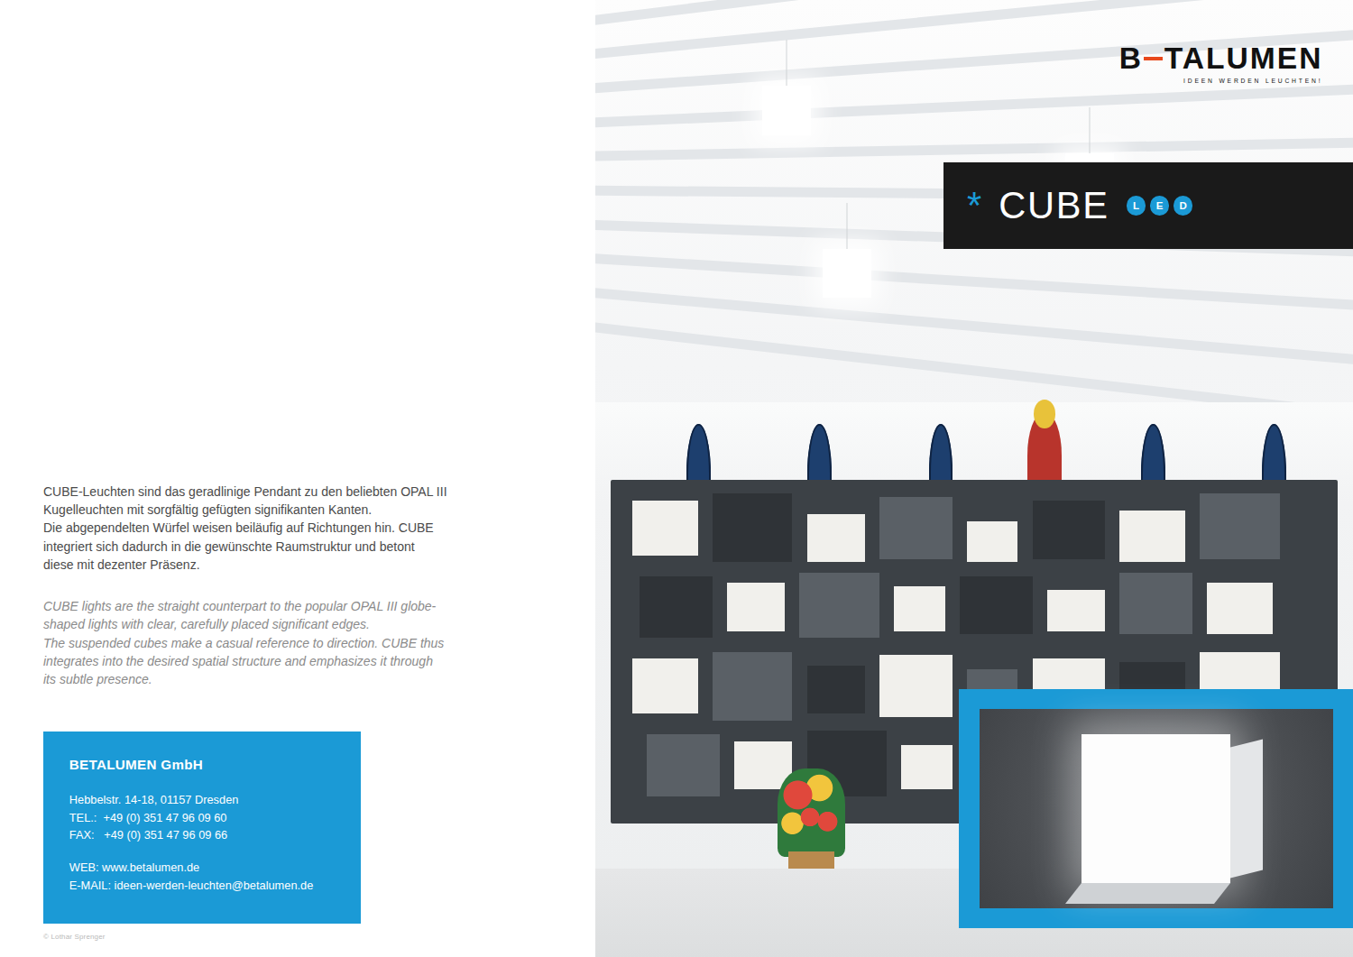CUBE-Leuchten sind das geradlinige Pendant zu den beliebten OPAL III Kugelleuchten mit sorgfältig gefügten signifikanten Kanten.
Die abgependelten Würfel weisen beiläufig auf Richtungen hin. CUBE integriert sich dadurch in die gewünschte Raumstruktur und betont diese mit dezenter Präsenz.
CUBE lights are the straight counterpart to the popular OPAL III globe-shaped lights with clear, carefully placed significant edges.
The suspended cubes make a casual reference to direction. CUBE thus integrates into the desired spatial structure and emphasizes it through its subtle presence.
BETALUMEN GmbH
Hebbelstr. 14-18, 01157 Dresden
TEL.: +49 (0) 351 47 96 09 60
FAX: +49 (0) 351 47 96 09 66
WEB: www.betalumen.de
E-MAIL: ideen-werden-leuchten@betalumen.de
© Lothar Sprenger
B TALUMEN
Ideen werden Leuchten!
*
CUBE
LED